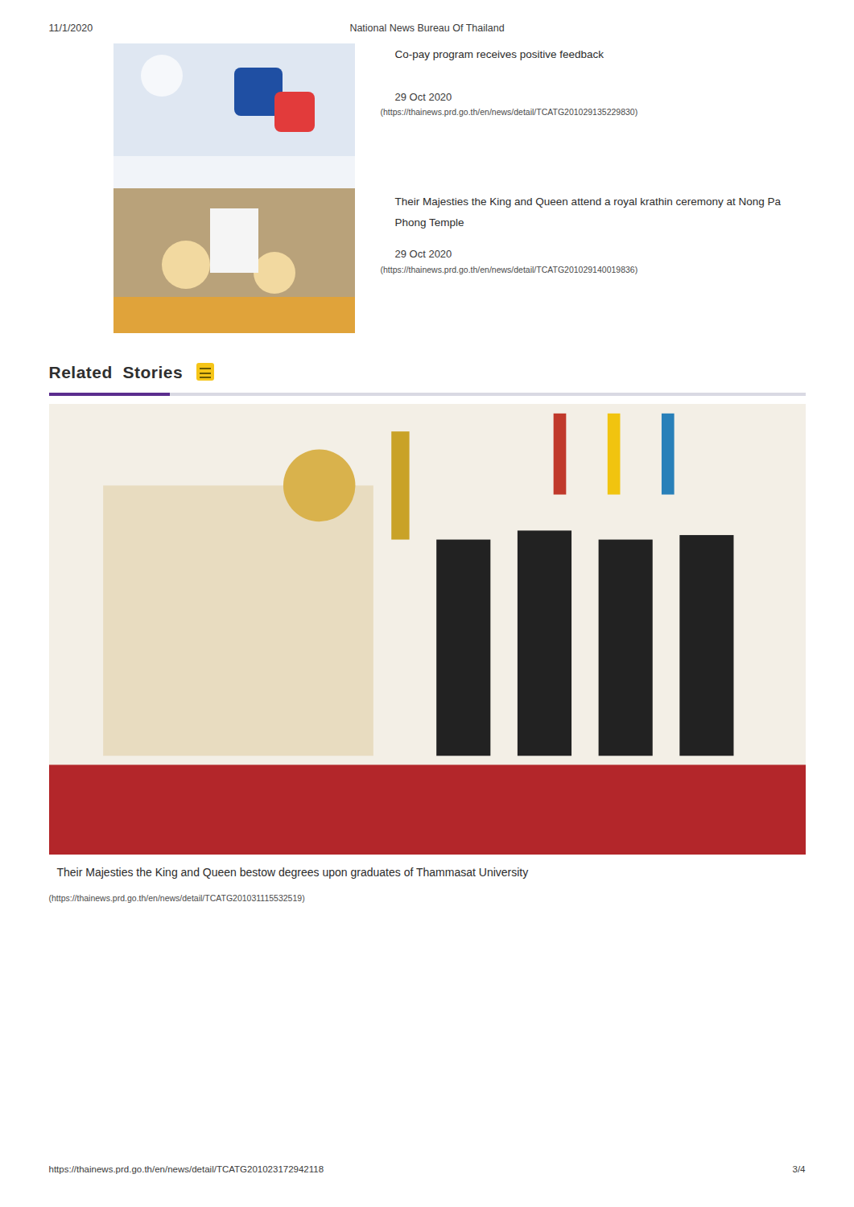11/1/2020
National News Bureau Of Thailand
Co-pay program receives positive feedback
29 Oct 2020
(https://thainews.prd.go.th/en/news/detail/TCATG201029135229830)
Their Majesties the King and Queen attend a royal krathin ceremony at Nong Pa Phong Temple
29 Oct 2020
(https://thainews.prd.go.th/en/news/detail/TCATG201029140019836)
Related Stories
Their Majesties the King and Queen bestow degrees upon graduates of Thammasat University
(https://thainews.prd.go.th/en/news/detail/TCATG201031115532519)
https://thainews.prd.go.th/en/news/detail/TCATG201023172942118
3/4